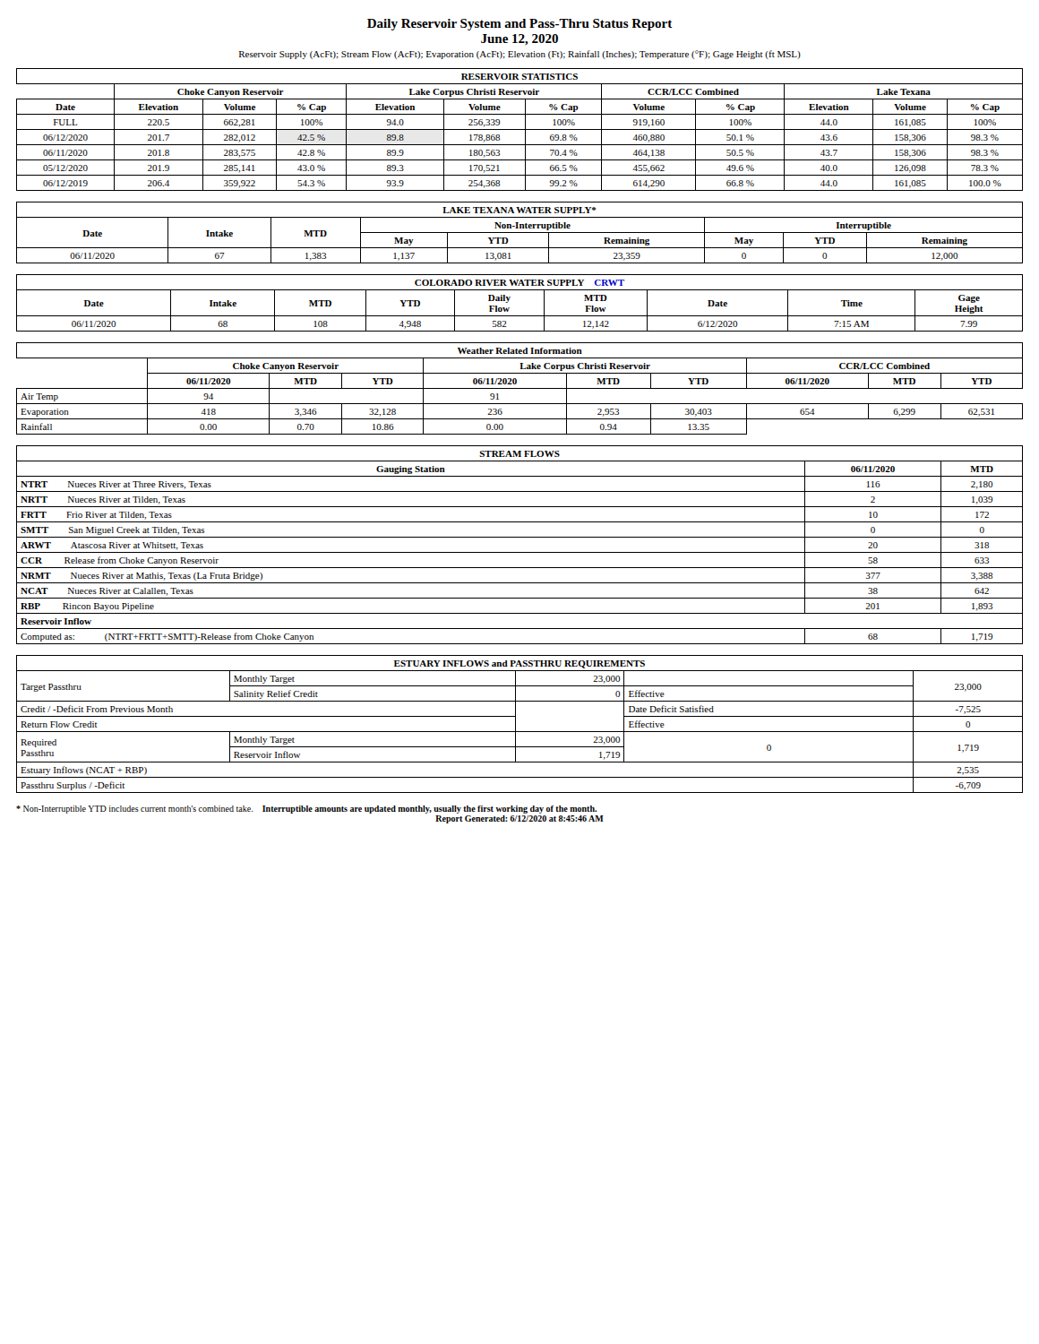Daily Reservoir System and Pass-Thru Status Report
June 12, 2020
Reservoir Supply (AcFt); Stream Flow (AcFt); Evaporation (AcFt); Elevation (Ft); Rainfall (Inches); Temperature (°F); Gage Height (ft MSL)
| RESERVOIR STATISTICS |
| --- |
| | Choke Canyon Reservoir | Lake Corpus Christi Reservoir | CCR/LCC Combined | Lake Texana |
| Date | Elevation | Volume | % Cap | Elevation | Volume | % Cap | Volume | % Cap | Elevation | Volume | % Cap |
| FULL | 220.5 | 662,281 | 100% | 94.0 | 256,339 | 100% | 919,160 | 100% | 44.0 | 161,085 | 100% |
| 06/12/2020 | 201.7 | 282,012 | 42.5 % | 89.8 | 178,868 | 69.8 % | 460,880 | 50.1 % | 43.6 | 158,306 | 98.3 % |
| 06/11/2020 | 201.8 | 283,575 | 42.8 % | 89.9 | 180,563 | 70.4 % | 464,138 | 50.5 % | 43.7 | 158,306 | 98.3 % |
| 05/12/2020 | 201.9 | 285,141 | 43.0 % | 89.3 | 170,521 | 66.5 % | 455,662 | 49.6 % | 40.0 | 126,098 | 78.3 % |
| 06/12/2019 | 206.4 | 359,922 | 54.3 % | 93.9 | 254,368 | 99.2 % | 614,290 | 66.8 % | 44.0 | 161,085 | 100.0 % |
| LAKE TEXANA WATER SUPPLY* |
| --- |
| Date | Intake | MTD | Non-Interruptible | Interruptible |
| May | YTD | Remaining | May | YTD | Remaining |
| 06/11/2020 | 67 | 1,383 | 1,137 | 13,081 | 23,359 | 0 | 0 | 12,000 |
| COLORADO RIVER WATER SUPPLY CRWT |
| --- |
| Date | Intake | MTD | YTD | Daily Flow | MTD Flow | Date | Time | Gage Height |
| 06/11/2020 | 68 | 108 | 4,948 | 582 | 12,142 | 6/12/2020 | 7:15 AM | 7.99 |
| Weather Related Information |
| --- |
| | Choke Canyon Reservoir | Lake Corpus Christi Reservoir | CCR/LCC Combined |
| | 06/11/2020 | MTD | YTD | 06/11/2020 | MTD | YTD | 06/11/2020 | MTD | YTD |
| Air Temp | 94 | | | 91 | | | | | |
| Evaporation | 418 | 3,346 | 32,128 | 236 | 2,953 | 30,403 | 654 | 6,299 | 62,531 |
| Rainfall | 0.00 | 0.70 | 10.86 | 0.00 | 0.94 | 13.35 | | | |
| STREAM FLOWS |
| --- |
| Gauging Station | 06/11/2020 | MTD |
| NTRT Nueces River at Three Rivers, Texas | 116 | 2,180 |
| NRTT Nueces River at Tilden, Texas | 2 | 1,039 |
| FRTT Frio River at Tilden, Texas | 10 | 172 |
| SMTT San Miguel Creek at Tilden, Texas | 0 | 0 |
| ARWT Atascosa River at Whitsett, Texas | 20 | 318 |
| CCR Release from Choke Canyon Reservoir | 58 | 633 |
| NRMT Nueces River at Mathis, Texas (La Fruta Bridge) | 377 | 3,388 |
| NCAT Nueces River at Calallen, Texas | 38 | 642 |
| RBP Rincon Bayou Pipeline | 201 | 1,893 |
| Reservoir Inflow |
| Computed as: (NTRT+FRTT+SMTT)-Release from Choke Canyon | 68 | 1,719 |
| ESTUARY INFLOWS and PASSTHRU REQUIREMENTS |
| --- |
| Target Passthru | Monthly Target | 23,000 | | 23,000 |
| Salinity Relief Credit | 0 | Effective |
| Credit / -Deficit From Previous Month | | Date Deficit Satisfied | -7,525 |
| Return Flow Credit | | Effective | 0 |
| Required Passthru | Monthly Target | 23,000 | 0 | 1,719 |
| Reservoir Inflow | 1,719 |
| Estuary Inflows (NCAT + RBP) | 2,535 |
| Passthru Surplus / -Deficit | -6,709 |
* Non-Interruptible YTD includes current month's combined take. Interruptible amounts are updated monthly, usually the first working day of the month.
Report Generated: 6/12/2020 at 8:45:46 AM